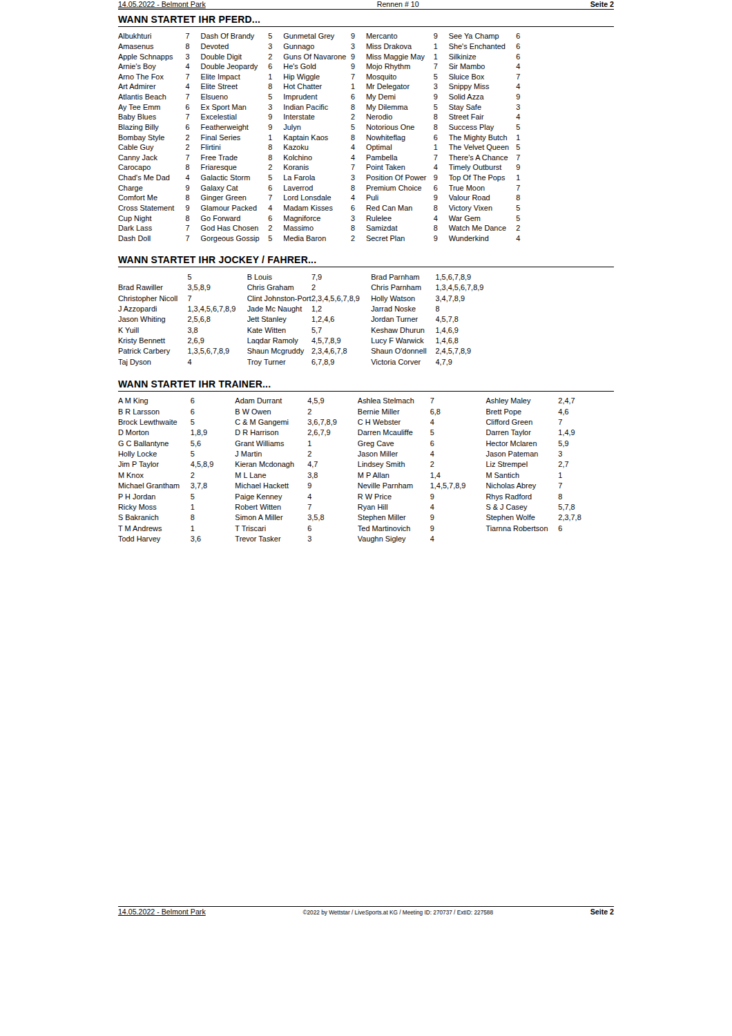14.05.2022 - Belmont Park
Rennen # 10
Seite 2
WANN STARTET IHR PFERD...
| / Albukhturi / 7 / / Amasenus / 8 / / Apple Schnapps / 3 / / Arnie's Boy / 4 / / Arno The Fox / 7 / / Art Admirer / 4 / / Atlantis Beach / 7 / / Ay Tee Emm / 6 / / Baby Blues / 7 / / Blazing Billy / 6 / / Bombay Style / 2 / / Cable Guy / 2 / / Canny Jack / 7 / / Carocapo / 8 / / Chad's Me Dad / 4 / / Charge / 9 / / Comfort Me / 8 / / Cross Statement / 9 / / Cup Night / 8 / / Dark Lass / 7 / / Dash Doll / 7 / | / Dash Of Brandy / 5 / / Devoted / 3 / / Double Digit / 2 / / Double Jeopardy / 6 / / Elite Impact / 1 / / Elite Street / 8 / / Elsueno / 5 / / Ex Sport Man / 3 / / Excelestial / 9 / / Featherweight / 9 / / Final Series / 1 / / Flirtini / 8 / / Free Trade / 8 / / Friaresque / 2 / / Galactic Storm / 5 / / Galaxy Cat / 6 / / Ginger Green / 7 / / Glamour Packed / 4 / / Go Forward / 6 / / God Has Chosen / 2 / / Gorgeous Gossip / 5 / | / Gunmetal Grey / 9 / / Gunnago / 3 / / Guns Of Navarone / 9 / / He's Gold / 9 / / Hip Wiggle / 7 / / Hot Chatter / 1 / / Imprudent / 6 / / Indian Pacific / 8 / / Interstate / 2 / / Julyn / 5 / / Kaptain Kaos / 8 / / Kazoku / 4 / / Kolchino / 4 / / Koranis / 7 / / La Farola / 3 / / Laverrod / 8 / / Lord Lonsdale / 4 / / Madam Kisses / 6 / / Magniforce / 3 / / Massimo / 8 / / Media Baron / 2 / | / Mercanto / 9 / / Miss Drakova / 1 / / Miss Maggie May / 1 / / Mojo Rhythm / 7 / / Mosquito / 5 / / Mr Delegator / 3 / / My Demi / 9 / / My Dilemma / 5 / / Nerodio / 8 / / Notorious One / 8 / / Nowhiteflag / 6 / / Optimal / 1 / / Pambella / 7 / / Point Taken / 4 / / Position Of Power / 9 / / Premium Choice / 6 / / Puli / 9 / / Red Can Man / 8 / / Rulelee / 4 / / Samizdat / 8 / / Secret Plan / 9 / | / See Ya Champ / 6 / / She's Enchanted / 6 / / Silkinize / 6 / / Sir Mambo / 4 / / Sluice Box / 7 / / Snippy Miss / 4 / / Solid Azza / 9 / / Stay Safe / 3 / / Street Fair / 4 / / Success Play / 5 / / The Mighty Butch / 1 / / The Velvet Queen / 5 / / There's A Chance / 7 / / Timely Outburst / 9 / / Top Of The Pops / 1 / / True Moon / 7 / / Valour Road / 8 / / Victory Vixen / 5 / / War Gem / 5 / / Watch Me Dance / 2 / / Wunderkind / 4 / | |
WANN STARTET IHR JOCKEY / FAHRER...
| | 5 | B Louis | 7,9 | Brad Parnham | 1,5,6,7,8,9 | |
| Brad Rawiller | 3,5,8,9 | Chris Graham | 2 | Chris Parnham | 1,3,4,5,6,7,8,9 | |
| Christopher Nicoll | 7 | Clint Johnston-Porter | 2,3,4,5,6,7,8,9 | Holly Watson | 3,4,7,8,9 | |
| J Azzopardi | 1,3,4,5,6,7,8,9 | Jade Mc Naught | 1,2 | Jarrad Noske | 8 | |
| Jason Whiting | 2,5,6,8 | Jett Stanley | 1,2,4,6 | Jordan Turner | 4,5,7,8 | |
| K Yuill | 3,8 | Kate Witten | 5,7 | Keshaw Dhurun | 1,4,6,9 | |
| Kristy Bennett | 2,6,9 | Laqdar Ramoly | 4,5,7,8,9 | Lucy F Warwick | 1,4,6,8 | |
| Patrick Carbery | 1,3,5,6,7,8,9 | Shaun Mcgruddy | 2,3,4,6,7,8 | Shaun O'donnell | 2,4,5,7,8,9 | |
| Taj Dyson | 4 | Troy Turner | 6,7,8,9 | Victoria Corver | 4,7,9 | |
WANN STARTET IHR TRAINER...
| A M King | 6 | Adam Durrant | 4,5,9 | Ashlea Stelmach | 7 | Ashley Maley | 2,4,7 |
| B R Larsson | 6 | B W Owen | 2 | Bernie Miller | 6,8 | Brett Pope | 4,6 |
| Brock Lewthwaite | 5 | C & M Gangemi | 3,6,7,8,9 | C H Webster | 4 | Clifford Green | 7 |
| D Morton | 1,8,9 | D R Harrison | 2,6,7,9 | Darren Mcauliffe | 5 | Darren Taylor | 1,4,9 |
| G C Ballantyne | 5,6 | Grant Williams | 1 | Greg Cave | 6 | Hector Mclaren | 5,9 |
| Holly Locke | 5 | J Martin | 2 | Jason Miller | 4 | Jason Pateman | 3 |
| Jim P Taylor | 4,5,8,9 | Kieran Mcdonagh | 4,7 | Lindsey Smith | 2 | Liz Strempel | 2,7 |
| M Knox | 2 | M L Lane | 3,8 | M P Allan | 1,4 | M Santich | 1 |
| Michael Grantham | 3,7,8 | Michael Hackett | 9 | Neville Parnham | 1,4,5,7,8,9 | Nicholas Abrey | 7 |
| P H Jordan | 5 | Paige Kenney | 4 | R W Price | 9 | Rhys Radford | 8 |
| Ricky Moss | 1 | Robert Witten | 7 | Ryan Hill | 4 | S & J Casey | 5,7,8 |
| S Bakranich | 8 | Simon A Miller | 3,5,8 | Stephen Miller | 9 | Stephen Wolfe | 2,3,7,8 |
| T M Andrews | 1 | T Triscari | 6 | Ted Martinovich | 9 | Tiarnna Robertson | 6 |
| Todd Harvey | 3,6 | Trevor Tasker | 3 | Vaughn Sigley | 4 | | |
14.05.2022 - Belmont Park
©2022 by Wettstar / LiveSports.at KG / Meeting ID: 270737 / ExtID: 227588
Seite 2